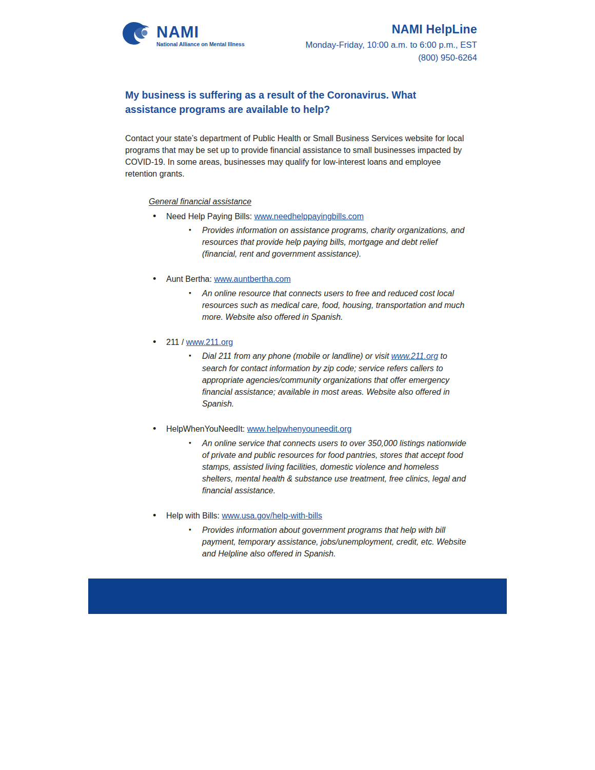NAMI National Alliance on Mental Illness
NAMI HelpLine
Monday-Friday, 10:00 a.m. to 6:00 p.m., EST
(800) 950-6264
My business is suffering as a result of the Coronavirus. What assistance programs are available to help?
Contact your state’s department of Public Health or Small Business Services website for local programs that may be set up to provide financial assistance to small businesses impacted by COVID-19. In some areas, businesses may qualify for low-interest loans and employee retention grants.
General financial assistance
Need Help Paying Bills: www.needhelppayingbills.com
Provides information on assistance programs, charity organizations, and resources that provide help paying bills, mortgage and debt relief (financial, rent and government assistance).
Aunt Bertha: www.auntbertha.com
An online resource that connects users to free and reduced cost local resources such as medical care, food, housing, transportation and much more. Website also offered in Spanish.
211 / www.211.org
Dial 211 from any phone (mobile or landline) or visit www.211.org to search for contact information by zip code; service refers callers to appropriate agencies/community organizations that offer emergency financial assistance; available in most areas. Website also offered in Spanish.
HelpWhenYouNeedIt: www.helpwhenyouneedit.org
An online service that connects users to over 350,000 listings nationwide of private and public resources for food pantries, stores that accept food stamps, assisted living facilities, domestic violence and homeless shelters, mental health & substance use treatment, free clinics, legal and financial assistance.
Help with Bills: www.usa.gov/help-with-bills
Provides information about government programs that help with bill payment, temporary assistance, jobs/unemployment, credit, etc. Website and Helpline also offered in Spanish.